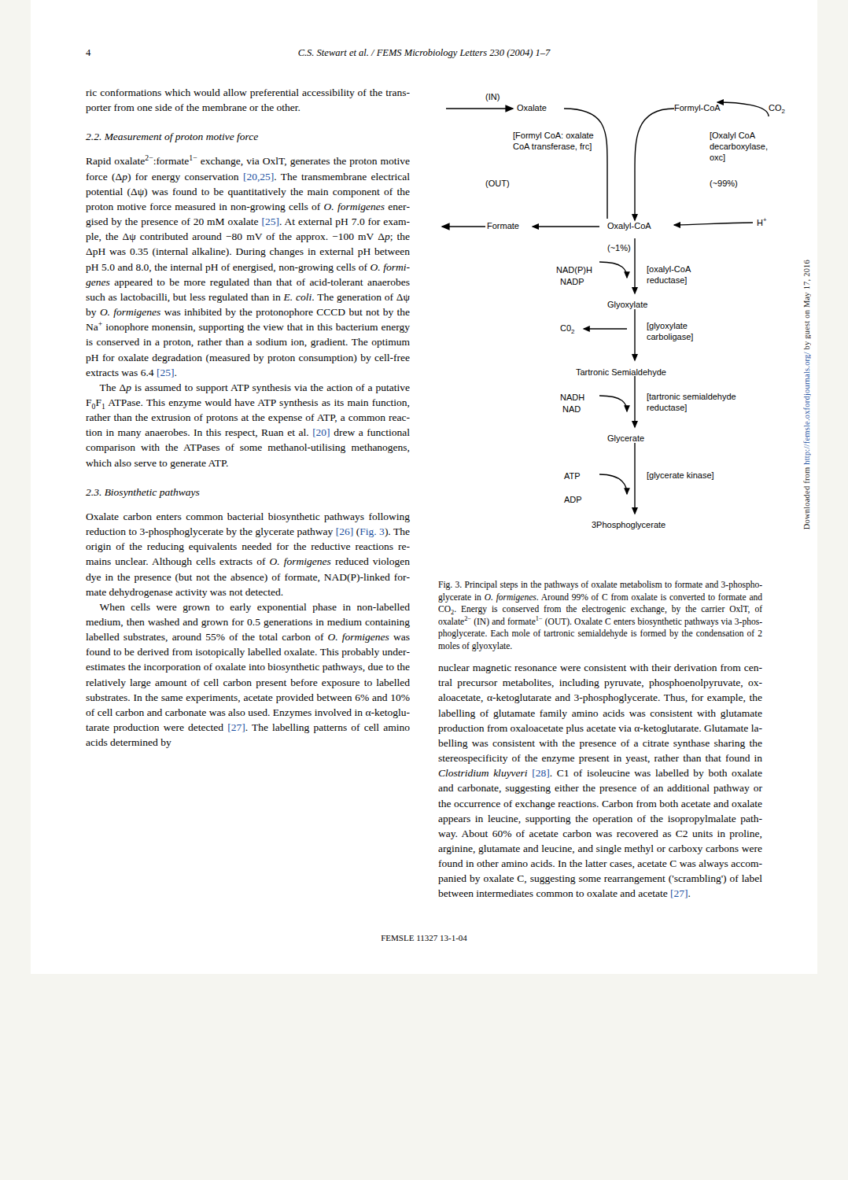4 C.S. Stewart et al. / FEMS Microbiology Letters 230 (2004) 1–7
Downloaded from http://femsle.oxfordjournals.org/ by guest on May 17, 2016
ric conformations which would allow preferential accessibility of the transporter from one side of the membrane or the other.
2.2. Measurement of proton motive force
Rapid oxalate2−:formate1− exchange, via OxlT, generates the proton motive force (Δp) for energy conservation [20,25]. The transmembrane electrical potential (Δψ) was found to be quantitatively the main component of the proton motive force measured in non-growing cells of O. formigenes energised by the presence of 20 mM oxalate [25]. At external pH 7.0 for example, the Δψ contributed around −80 mV of the approx. −100 mV Δp; the ΔpH was 0.35 (internal alkaline). During changes in external pH between pH 5.0 and 8.0, the internal pH of energised, non-growing cells of O. formigenes appeared to be more regulated than that of acid-tolerant anaerobes such as lactobacilli, but less regulated than in E. coli. The generation of Δψ by O. formigenes was inhibited by the protonophore CCCD but not by the Na+ ionophore monensin, supporting the view that in this bacterium energy is conserved in a proton, rather than a sodium ion, gradient. The optimum pH for oxalate degradation (measured by proton consumption) by cell-free extracts was 6.4 [25].
The Δp is assumed to support ATP synthesis via the action of a putative F0F1 ATPase. This enzyme would have ATP synthesis as its main function, rather than the extrusion of protons at the expense of ATP, a common reaction in many anaerobes. In this respect, Ruan et al. [20] drew a functional comparison with the ATPases of some methanol-utilising methanogens, which also serve to generate ATP.
2.3. Biosynthetic pathways
Oxalate carbon enters common bacterial biosynthetic pathways following reduction to 3-phosphoglycerate by the glycerate pathway [26] (Fig. 3). The origin of the reducing equivalents needed for the reductive reactions remains unclear. Although cells extracts of O. formigenes reduced viologen dye in the presence (but not the absence) of formate, NAD(P)-linked formate dehydrogenase activity was not detected.
When cells were grown to early exponential phase in non-labelled medium, then washed and grown for 0.5 generations in medium containing labelled substrates, around 55% of the total carbon of O. formigenes was found to be derived from isotopically labelled oxalate. This probably underestimates the incorporation of oxalate into biosynthetic pathways, due to the relatively large amount of cell carbon present before exposure to labelled substrates. In the same experiments, acetate provided between 6% and 10% of cell carbon and carbonate was also used. Enzymes involved in α-ketoglutarate production were detected [27]. The labelling patterns of cell amino acids determined by
(IN)
Oxalate
Formyl-CoA
CO2
[Formyl CoA: oxalate
CoA transferase, frc]
[Oxalyl CoA
decarboxylase,
oxc]
(OUT)
(~99%)
Formate
Oxalyl-CoA
H+
(~1%)
NAD(P)H
NADP
[oxalyl-CoA
reductase]
Glyoxylate
C02
[glyoxylate
carboligase]
Tartronic Semialdehyde
NADH
NAD
[tartronic semialdehyde
reductase]
Glycerate
ATP
ADP
[glycerate kinase]
3Phosphoglycerate
Fig. 3. Principal steps in the pathways of oxalate metabolism to formate and 3-phosphoglycerate in O. formigenes. Around 99% of C from oxalate is converted to formate and CO2. Energy is conserved from the electrogenic exchange, by the carrier OxlT, of oxalate2− (IN) and formate1− (OUT). Oxalate C enters biosynthetic pathways via 3-phosphoglycerate. Each mole of tartronic semialdehyde is formed by the condensation of 2 moles of glyoxylate.
nuclear magnetic resonance were consistent with their derivation from central precursor metabolites, including pyruvate, phosphoenolpyruvate, oxaloacetate, α-ketoglutarate and 3-phosphoglycerate. Thus, for example, the labelling of glutamate family amino acids was consistent with glutamate production from oxaloacetate plus acetate via α-ketoglutarate. Glutamate labelling was consistent with the presence of a citrate synthase sharing the stereospecificity of the enzyme present in yeast, rather than that found in Clostridium kluyveri [28]. C1 of isoleucine was labelled by both oxalate and carbonate, suggesting either the presence of an additional pathway or the occurrence of exchange reactions. Carbon from both acetate and oxalate appears in leucine, supporting the operation of the isopropylmalate pathway. About 60% of acetate carbon was recovered as C2 units in proline, arginine, glutamate and leucine, and single methyl or carboxy carbons were found in other amino acids. In the latter cases, acetate C was always accompanied by oxalate C, suggesting some rearrangement ('scrambling') of label between intermediates common to oxalate and acetate [27].
FEMSLE 11327 13-1-04